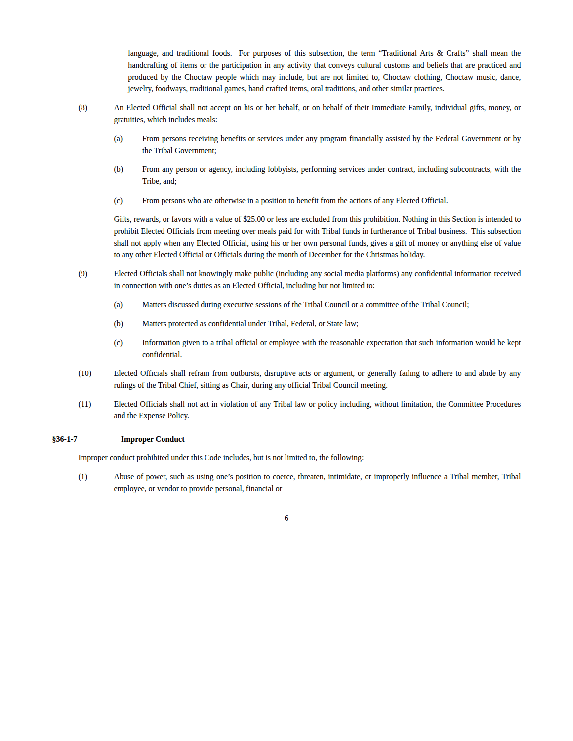language, and traditional foods. For purposes of this subsection, the term “Traditional Arts & Crafts” shall mean the handcrafting of items or the participation in any activity that conveys cultural customs and beliefs that are practiced and produced by the Choctaw people which may include, but are not limited to, Choctaw clothing, Choctaw music, dance, jewelry, foodways, traditional games, hand crafted items, oral traditions, and other similar practices.
(8)
An Elected Official shall not accept on his or her behalf, or on behalf of their Immediate Family, individual gifts, money, or gratuities, which includes meals:
(a)
From persons receiving benefits or services under any program financially assisted by the Federal Government or by the Tribal Government;
(b)
From any person or agency, including lobbyists, performing services under contract, including subcontracts, with the Tribe, and;
(c)
From persons who are otherwise in a position to benefit from the actions of any Elected Official.
Gifts, rewards, or favors with a value of $25.00 or less are excluded from this prohibition. Nothing in this Section is intended to prohibit Elected Officials from meeting over meals paid for with Tribal funds in furtherance of Tribal business. This subsection shall not apply when any Elected Official, using his or her own personal funds, gives a gift of money or anything else of value to any other Elected Official or Officials during the month of December for the Christmas holiday.
(9)
Elected Officials shall not knowingly make public (including any social media platforms) any confidential information received in connection with one’s duties as an Elected Official, including but not limited to:
(a)
Matters discussed during executive sessions of the Tribal Council or a committee of the Tribal Council;
(b)
Matters protected as confidential under Tribal, Federal, or State law;
(c)
Information given to a tribal official or employee with the reasonable expectation that such information would be kept confidential.
(10)
Elected Officials shall refrain from outbursts, disruptive acts or argument, or generally failing to adhere to and abide by any rulings of the Tribal Chief, sitting as Chair, during any official Tribal Council meeting.
(11)
Elected Officials shall not act in violation of any Tribal law or policy including, without limitation, the Committee Procedures and the Expense Policy.
§36-1-7 Improper Conduct
Improper conduct prohibited under this Code includes, but is not limited to, the following:
(1)
Abuse of power, such as using one’s position to coerce, threaten, intimidate, or improperly influence a Tribal member, Tribal employee, or vendor to provide personal, financial or
6